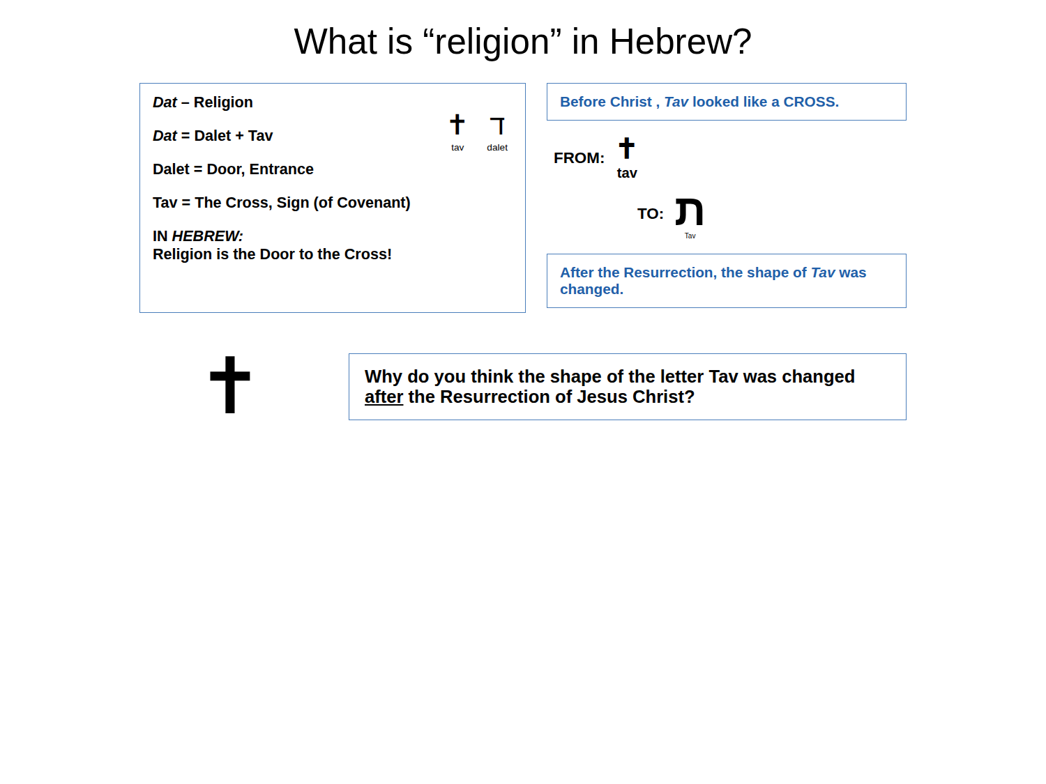What is “religion” in Hebrew?
✝ tav
ד dalet
Dat – Religion
Dat = Dalet + Tav
Dalet = Door, Entrance
Tav = The Cross, Sign (of Covenant)
IN HEBREW:
Religion is the Door to the Cross!
Before Christ , Tav looked like a CROSS.
FROM: ✝ tav
TO: ת Tav
After the Resurrection, the shape of Tav was changed.
✝
Why do you think the shape of the letter Tav was changed after the Resurrection of Jesus Christ?